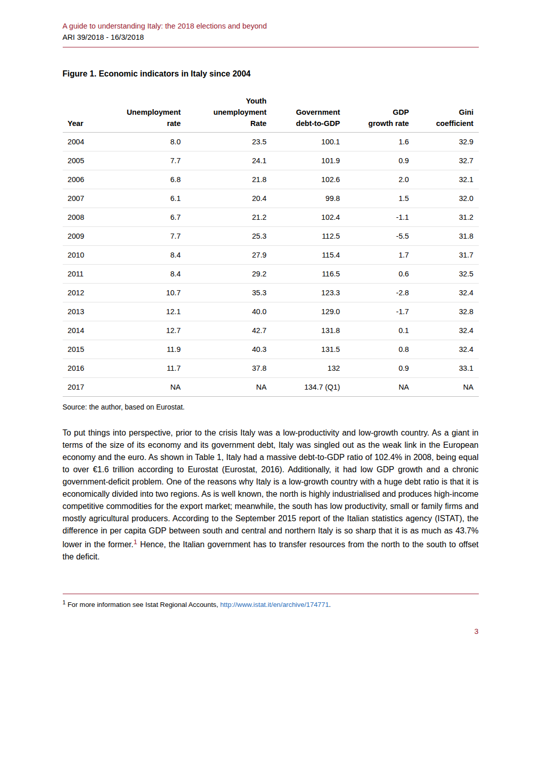A guide to understanding Italy: the 2018 elections and beyond
ARI 39/2018 - 16/3/2018
Figure 1. Economic indicators in Italy since 2004
| Year | Unemployment rate | Youth unemployment Rate | Government debt-to-GDP | GDP growth rate | Gini coefficient |
| --- | --- | --- | --- | --- | --- |
| 2004 | 8.0 | 23.5 | 100.1 | 1.6 | 32.9 |
| 2005 | 7.7 | 24.1 | 101.9 | 0.9 | 32.7 |
| 2006 | 6.8 | 21.8 | 102.6 | 2.0 | 32.1 |
| 2007 | 6.1 | 20.4 | 99.8 | 1.5 | 32.0 |
| 2008 | 6.7 | 21.2 | 102.4 | -1.1 | 31.2 |
| 2009 | 7.7 | 25.3 | 112.5 | -5.5 | 31.8 |
| 2010 | 8.4 | 27.9 | 115.4 | 1.7 | 31.7 |
| 2011 | 8.4 | 29.2 | 116.5 | 0.6 | 32.5 |
| 2012 | 10.7 | 35.3 | 123.3 | -2.8 | 32.4 |
| 2013 | 12.1 | 40.0 | 129.0 | -1.7 | 32.8 |
| 2014 | 12.7 | 42.7 | 131.8 | 0.1 | 32.4 |
| 2015 | 11.9 | 40.3 | 131.5 | 0.8 | 32.4 |
| 2016 | 11.7 | 37.8 | 132 | 0.9 | 33.1 |
| 2017 | NA | NA | 134.7 (Q1) | NA | NA |
Source: the author, based on Eurostat.
To put things into perspective, prior to the crisis Italy was a low-productivity and low-growth country. As a giant in terms of the size of its economy and its government debt, Italy was singled out as the weak link in the European economy and the euro. As shown in Table 1, Italy had a massive debt-to-GDP ratio of 102.4% in 2008, being equal to over €1.6 trillion according to Eurostat (Eurostat, 2016). Additionally, it had low GDP growth and a chronic government-deficit problem. One of the reasons why Italy is a low-growth country with a huge debt ratio is that it is economically divided into two regions. As is well known, the north is highly industrialised and produces high-income competitive commodities for the export market; meanwhile, the south has low productivity, small or family firms and mostly agricultural producers. According to the September 2015 report of the Italian statistics agency (ISTAT), the difference in per capita GDP between south and central and northern Italy is so sharp that it is as much as 43.7% lower in the former.1 Hence, the Italian government has to transfer resources from the north to the south to offset the deficit.
1 For more information see Istat Regional Accounts, http://www.istat.it/en/archive/174771.
3